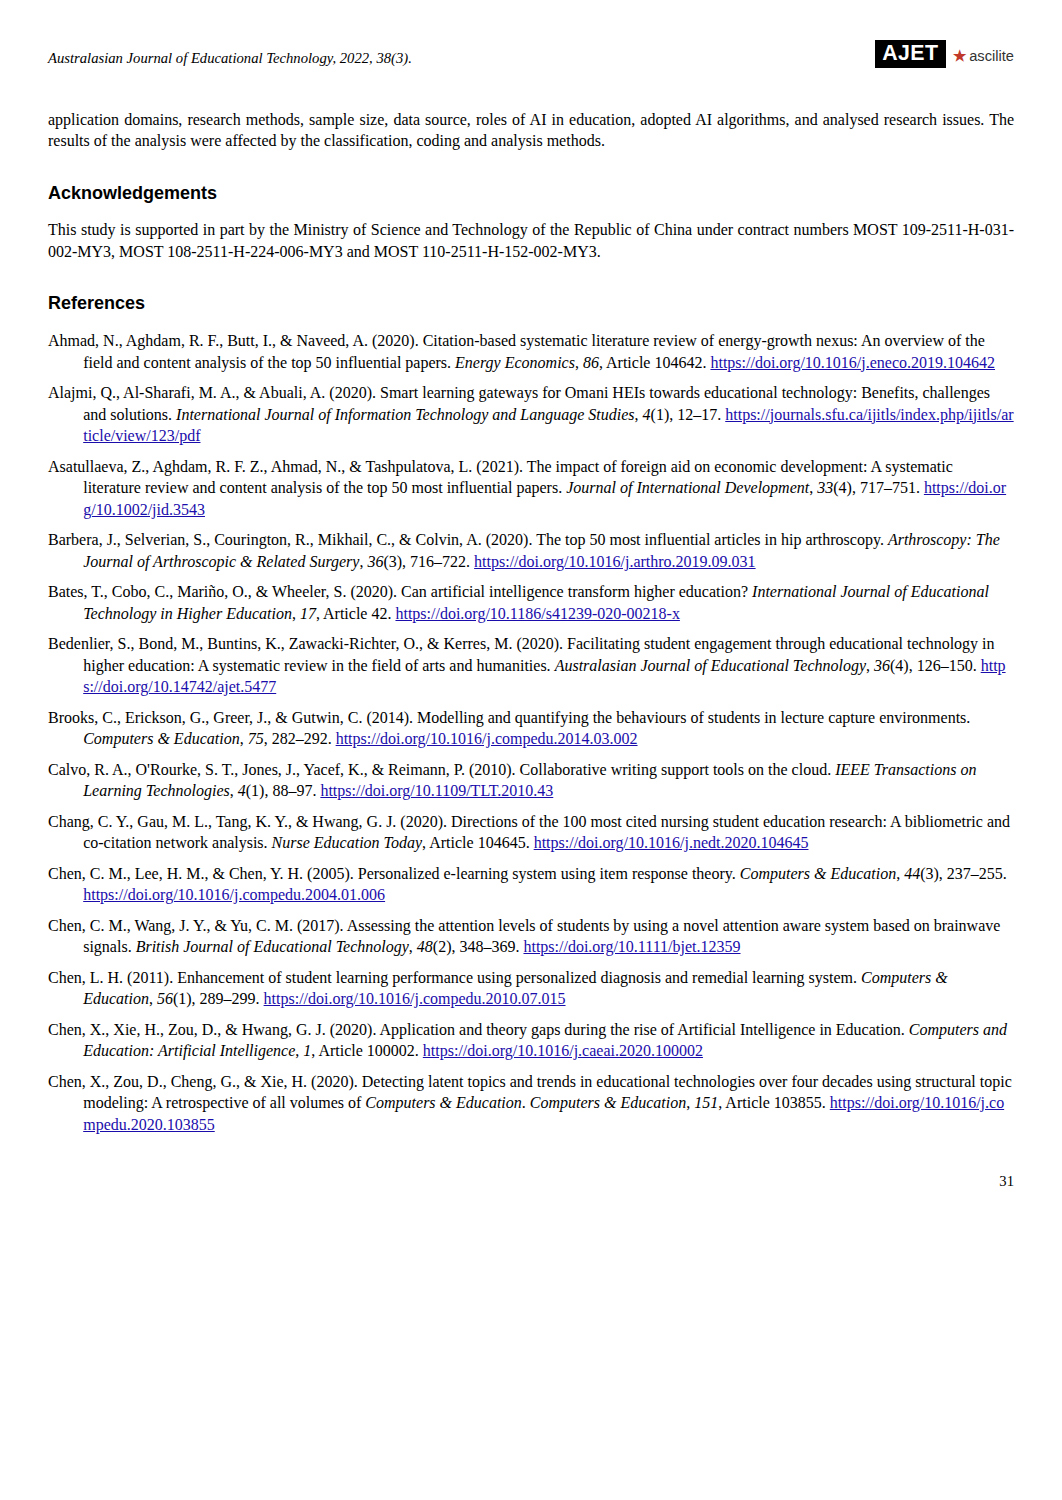Australasian Journal of Educational Technology, 2022, 38(3).
AJET★ascilite
application domains, research methods, sample size, data source, roles of AI in education, adopted AI algorithms, and analysed research issues. The results of the analysis were affected by the classification, coding and analysis methods.
Acknowledgements
This study is supported in part by the Ministry of Science and Technology of the Republic of China under contract numbers MOST 109-2511-H-031-002-MY3, MOST 108-2511-H-224-006-MY3 and MOST 110-2511-H-152-002-MY3.
References
Ahmad, N., Aghdam, R. F., Butt, I., & Naveed, A. (2020). Citation-based systematic literature review of energy-growth nexus: An overview of the field and content analysis of the top 50 influential papers. Energy Economics, 86, Article 104642. https://doi.org/10.1016/j.eneco.2019.104642
Alajmi, Q., Al-Sharafi, M. A., & Abuali, A. (2020). Smart learning gateways for Omani HEIs towards educational technology: Benefits, challenges and solutions. International Journal of Information Technology and Language Studies, 4(1), 12–17. https://journals.sfu.ca/ijitls/index.php/ijitls/article/view/123/pdf
Asatullaeva, Z., Aghdam, R. F. Z., Ahmad, N., & Tashpulatova, L. (2021). The impact of foreign aid on economic development: A systematic literature review and content analysis of the top 50 most influential papers. Journal of International Development, 33(4), 717–751. https://doi.org/10.1002/jid.3543
Barbera, J., Selverian, S., Courington, R., Mikhail, C., & Colvin, A. (2020). The top 50 most influential articles in hip arthroscopy. Arthroscopy: The Journal of Arthroscopic & Related Surgery, 36(3), 716–722. https://doi.org/10.1016/j.arthro.2019.09.031
Bates, T., Cobo, C., Mariño, O., & Wheeler, S. (2020). Can artificial intelligence transform higher education? International Journal of Educational Technology in Higher Education, 17, Article 42. https://doi.org/10.1186/s41239-020-00218-x
Bedenlier, S., Bond, M., Buntins, K., Zawacki-Richter, O., & Kerres, M. (2020). Facilitating student engagement through educational technology in higher education: A systematic review in the field of arts and humanities. Australasian Journal of Educational Technology, 36(4), 126–150. https://doi.org/10.14742/ajet.5477
Brooks, C., Erickson, G., Greer, J., & Gutwin, C. (2014). Modelling and quantifying the behaviours of students in lecture capture environments. Computers & Education, 75, 282–292. https://doi.org/10.1016/j.compedu.2014.03.002
Calvo, R. A., O'Rourke, S. T., Jones, J., Yacef, K., & Reimann, P. (2010). Collaborative writing support tools on the cloud. IEEE Transactions on Learning Technologies, 4(1), 88–97. https://doi.org/10.1109/TLT.2010.43
Chang, C. Y., Gau, M. L., Tang, K. Y., & Hwang, G. J. (2020). Directions of the 100 most cited nursing student education research: A bibliometric and co-citation network analysis. Nurse Education Today, Article 104645. https://doi.org/10.1016/j.nedt.2020.104645
Chen, C. M., Lee, H. M., & Chen, Y. H. (2005). Personalized e-learning system using item response theory. Computers & Education, 44(3), 237–255. https://doi.org/10.1016/j.compedu.2004.01.006
Chen, C. M., Wang, J. Y., & Yu, C. M. (2017). Assessing the attention levels of students by using a novel attention aware system based on brainwave signals. British Journal of Educational Technology, 48(2), 348–369. https://doi.org/10.1111/bjet.12359
Chen, L. H. (2011). Enhancement of student learning performance using personalized diagnosis and remedial learning system. Computers & Education, 56(1), 289–299. https://doi.org/10.1016/j.compedu.2010.07.015
Chen, X., Xie, H., Zou, D., & Hwang, G. J. (2020). Application and theory gaps during the rise of Artificial Intelligence in Education. Computers and Education: Artificial Intelligence, 1, Article 100002. https://doi.org/10.1016/j.caeai.2020.100002
Chen, X., Zou, D., Cheng, G., & Xie, H. (2020). Detecting latent topics and trends in educational technologies over four decades using structural topic modeling: A retrospective of all volumes of Computers & Education. Computers & Education, 151, Article 103855. https://doi.org/10.1016/j.compedu.2020.103855
31